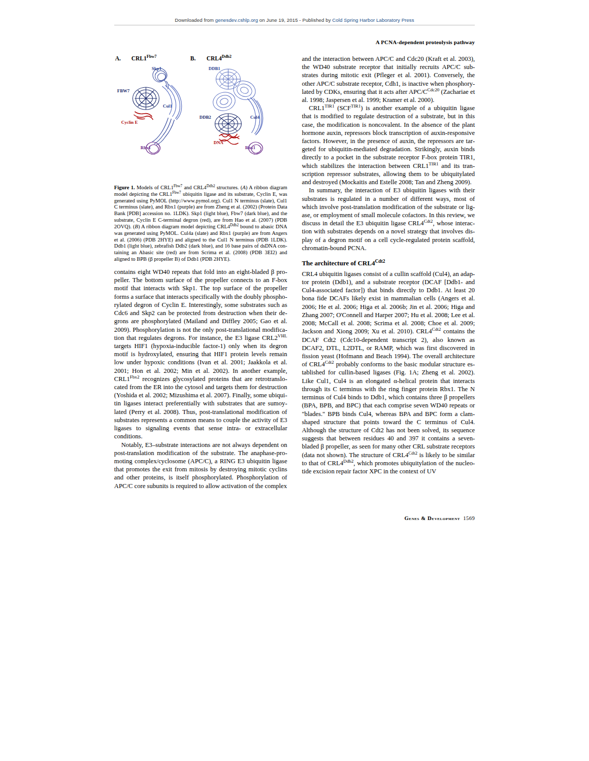Downloaded from genesdev.cshlp.org on June 19, 2015 - Published by Cold Spring Harbor Laboratory Press
A PCNA-dependent proteolysis pathway
A. CRL1Fbw7 B. CRL4Ddb2 Skp1 FBW7 Cyclin E Cul1 Rbx1 DDB1 DDB2 Cul4 DNA Rbx1
Figure 1. Models of CRL1Fbw7 and CRL4Ddb2 structures. (A) A ribbon diagram model depicting the CRL1Fbw7 ubiquitin ligase and its substrate, Cyclin E, was generated using PyMOL (http://www.pymol.org). Cul1 N terminus (slate), Cul1 C terminus (slate), and Rbx1 (purple) are from Zheng et al. (2002) (Protein Data Bank [PDB] accession no. 1LDK). Skp1 (light blue), Fbw7 (dark blue), and the substrate, Cyclin E C-terminal degron (red), are from Hao et al. (2007) (PDB 2OVQ). (B) A ribbon diagram model depicting CRL4Ddb2 bound to abasic DNA was generated using PyMOL. Cul4a (slate) and Rbx1 (purple) are from Angers et al. (2006) (PDB 2HYE) and aligned to the Cul1 N terminus (PDB 1LDK). Ddb1 (light blue), zebrafish Ddb2 (dark blue), and 16 base pairs of dsDNA containing an Abasic site (red) are from Scrima et al. (2008) (PDB 3EI2) and aligned to BPB (β propeller B) of Ddb1 (PDB 2HYE).
contains eight WD40 repeats that fold into an eight-bladed β propeller. The bottom surface of the propeller connects to an F-box motif that interacts with Skp1. The top surface of the propeller forms a surface that interacts specifically with the doubly phosphorylated degron of Cyclin E. Interestingly, some substrates such as Cdc6 and Skp2 can be protected from destruction when their degrons are phosphorylated (Mailand and Diffley 2005; Gao et al. 2009). Phosphorylation is not the only post-translational modification that regulates degrons. For instance, the E3 ligase CRL2VHL targets HIF1 (hypoxia-inducible factor-1) only when its degron motif is hydroxylated, ensuring that HIF1 protein levels remain low under hypoxic conditions (Ivan et al. 2001; Jaakkola et al. 2001; Hon et al. 2002; Min et al. 2002). In another example, CRL1Fbx2 recognizes glycosylated proteins that are retrotranslocated from the ER into the cytosol and targets them for destruction (Yoshida et al. 2002; Mizushima et al. 2007). Finally, some ubiquitin ligases interact preferentially with substrates that are sumoylated (Perry et al. 2008). Thus, post-translational modification of substrates represents a common means to couple the activity of E3 ligases to signaling events that sense intra- or extracellular conditions.
Notably, E3–substrate interactions are not always dependent on post-translation modification of the substrate. The anaphase-promoting complex/cyclosome (APC/C), a RING E3 ubiquitin ligase that promotes the exit from mitosis by destroying mitotic cyclins and other proteins, is itself phosphorylated. Phosphorylation of APC/C core subunits is required to allow activation of the complex
and the interaction between APC/C and Cdc20 (Kraft et al. 2003), the WD40 substrate receptor that initially recruits APC/C substrates during mitotic exit (Pfleger et al. 2001). Conversely, the other APC/C substrate receptor, Cdh1, is inactive when phosphorylated by CDKs, ensuring that it acts after APC/CCdc20 (Zachariae et al. 1998; Jaspersen et al. 1999; Kramer et al. 2000).
CRL1TIR1 (SCFTIR1) is another example of a ubiquitin ligase that is modified to regulate destruction of a substrate, but in this case, the modification is noncovalent. In the absence of the plant hormone auxin, repressors block transcription of auxin-responsive factors. However, in the presence of auxin, the repressors are targeted for ubiquitin-mediated degradation. Strikingly, auxin binds directly to a pocket in the substrate receptor F-box protein TIR1, which stabilizes the interaction between CRL1TIR1 and its transcription repressor substrates, allowing them to be ubiquitylated and destroyed (Mockaitis and Estelle 2008; Tan and Zheng 2009).
In summary, the interaction of E3 ubiquitin ligases with their substrates is regulated in a number of different ways, most of which involve post-translation modification of the substrate or ligase, or employment of small molecule cofactors. In this review, we discuss in detail the E3 ubiquitin ligase CRL4Cdt2, whose interaction with substrates depends on a novel strategy that involves display of a degron motif on a cell cycle-regulated protein scaffold, chromatin-bound PCNA.
The architecture of CRL4Cdt2
CRL4 ubiquitin ligases consist of a cullin scaffold (Cul4), an adaptor protein (Ddb1), and a substrate receptor (DCAF [Ddb1- and Cul4-associated factor]) that binds directly to Ddb1. At least 20 bona fide DCAFs likely exist in mammalian cells (Angers et al. 2006; He et al. 2006; Higa et al. 2006b; Jin et al. 2006; Higa and Zhang 2007; O'Connell and Harper 2007; Hu et al. 2008; Lee et al. 2008; McCall et al. 2008; Scrima et al. 2008; Choe et al. 2009; Jackson and Xiong 2009; Xu et al. 2010). CRL4Cdt2 contains the DCAF Cdt2 (Cdc10-dependent transcript 2), also known as DCAF2, DTL, L2DTL, or RAMP, which was first discovered in fission yeast (Hofmann and Beach 1994). The overall architecture of CRL4Cdt2 probably conforms to the basic modular structure established for cullin-based ligases (Fig. 1A; Zheng et al. 2002). Like Cul1, Cul4 is an elongated α-helical protein that interacts through its C terminus with the ring finger protein Rbx1. The N terminus of Cul4 binds to Ddb1, which contains three β propellers (BPA, BPB, and BPC) that each comprise seven WD40 repeats or "blades." BPB binds Cul4, whereas BPA and BPC form a clam-shaped structure that points toward the C terminus of Cul4. Although the structure of Cdt2 has not been solved, its sequence suggests that between residues 40 and 397 it contains a seven-bladed β propeller, as seen for many other CRL substrate receptors (data not shown). The structure of CRL4Cdt2 is likely to be similar to that of CRL4Ddb2, which promotes ubiquitylation of the nucleotide excision repair factor XPC in the context of UV
Genes & Development 1569